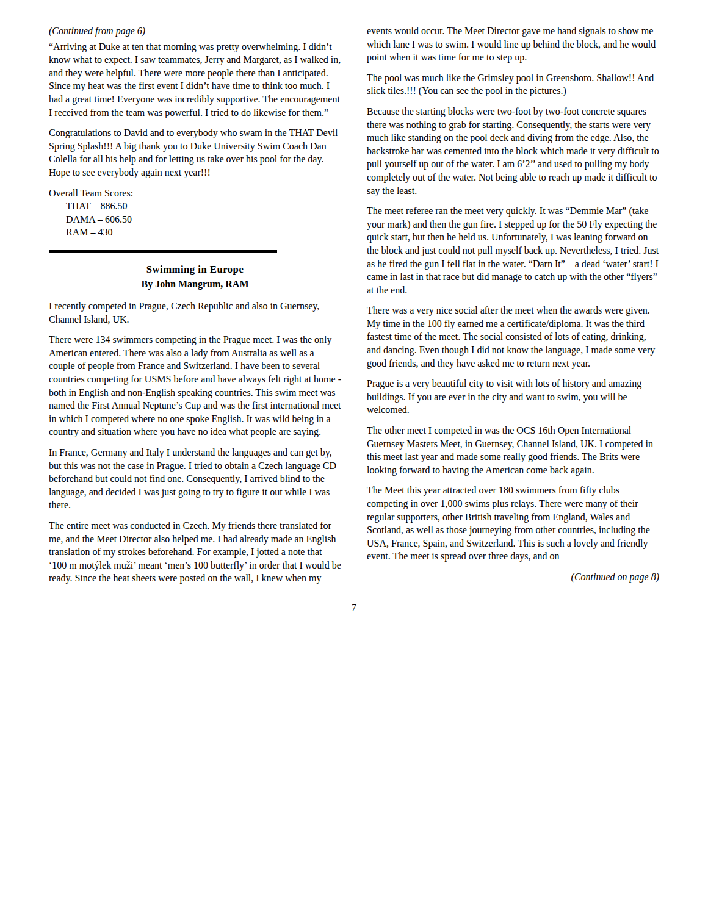(Continued from page 6)
“Arriving at Duke at ten that morning was pretty overwhelming. I didn’t know what to expect. I saw teammates, Jerry and Margaret, as I walked in, and they were helpful. There were more people there than I anticipated. Since my heat was the first event I didn’t have time to think too much. I had a great time! Everyone was incredibly supportive. The encouragement I received from the team was powerful. I tried to do likewise for them.”
Congratulations to David and to everybody who swam in the THAT Devil Spring Splash!!! A big thank you to Duke University Swim Coach Dan Colella for all his help and for letting us take over his pool for the day. Hope to see everybody again next year!!!
Overall Team Scores:
THAT – 886.50
DAMA – 606.50
RAM – 430
Swimming in Europe
By John Mangrum, RAM
I recently competed in Prague, Czech Republic and also in Guernsey, Channel Island, UK.
There were 134 swimmers competing in the Prague meet. I was the only American entered. There was also a lady from Australia as well as a couple of people from France and Switzerland. I have been to several countries competing for USMS before and have always felt right at home - both in English and non-English speaking countries. This swim meet was named the First Annual Neptune’s Cup and was the first international meet in which I competed where no one spoke English. It was wild being in a country and situation where you have no idea what people are saying.
In France, Germany and Italy I understand the languages and can get by, but this was not the case in Prague. I tried to obtain a Czech language CD beforehand but could not find one. Consequently, I arrived blind to the language, and decided I was just going to try to figure it out while I was there.
The entire meet was conducted in Czech. My friends there translated for me, and the Meet Director also helped me. I had already made an English translation of my strokes beforehand. For example, I jotted a note that ‘100 m motýlek muži’ meant ‘men’s 100 butterfly’ in order that I would be ready. Since the heat sheets were posted on the wall, I knew when my events would occur. The Meet Director gave me hand signals to show me which lane I was to swim. I would line up behind the block, and he would point when it was time for me to step up.
The pool was much like the Grimsley pool in Greensboro. Shallow!! And slick tiles.!!! (You can see the pool in the pictures.)
Because the starting blocks were two-foot by two-foot concrete squares there was nothing to grab for starting. Consequently, the starts were very much like standing on the pool deck and diving from the edge. Also, the backstroke bar was cemented into the block which made it very difficult to pull yourself up out of the water. I am 6’2’’ and used to pulling my body completely out of the water. Not being able to reach up made it difficult to say the least.
The meet referee ran the meet very quickly. It was “Demmie Mar” (take your mark) and then the gun fire. I stepped up for the 50 Fly expecting the quick start, but then he held us. Unfortunately, I was leaning forward on the block and just could not pull myself back up. Nevertheless, I tried. Just as he fired the gun I fell flat in the water. “Darn It” – a dead ‘water’ start! I came in last in that race but did manage to catch up with the other “flyers” at the end.
There was a very nice social after the meet when the awards were given. My time in the 100 fly earned me a certificate/diploma. It was the third fastest time of the meet. The social consisted of lots of eating, drinking, and dancing. Even though I did not know the language, I made some very good friends, and they have asked me to return next year.
Prague is a very beautiful city to visit with lots of history and amazing buildings. If you are ever in the city and want to swim, you will be welcomed.
The other meet I competed in was the OCS 16th Open International Guernsey Masters Meet, in Guernsey, Channel Island, UK. I competed in this meet last year and made some really good friends. The Brits were looking forward to having the American come back again.
The Meet this year attracted over 180 swimmers from fifty clubs competing in over 1,000 swims plus relays. There were many of their regular supporters, other British traveling from England, Wales and Scotland, as well as those journeying from other countries, including the USA, France, Spain, and Switzerland. This is such a lovely and friendly event. The meet is spread over three days, and on
(Continued on page 8)
7